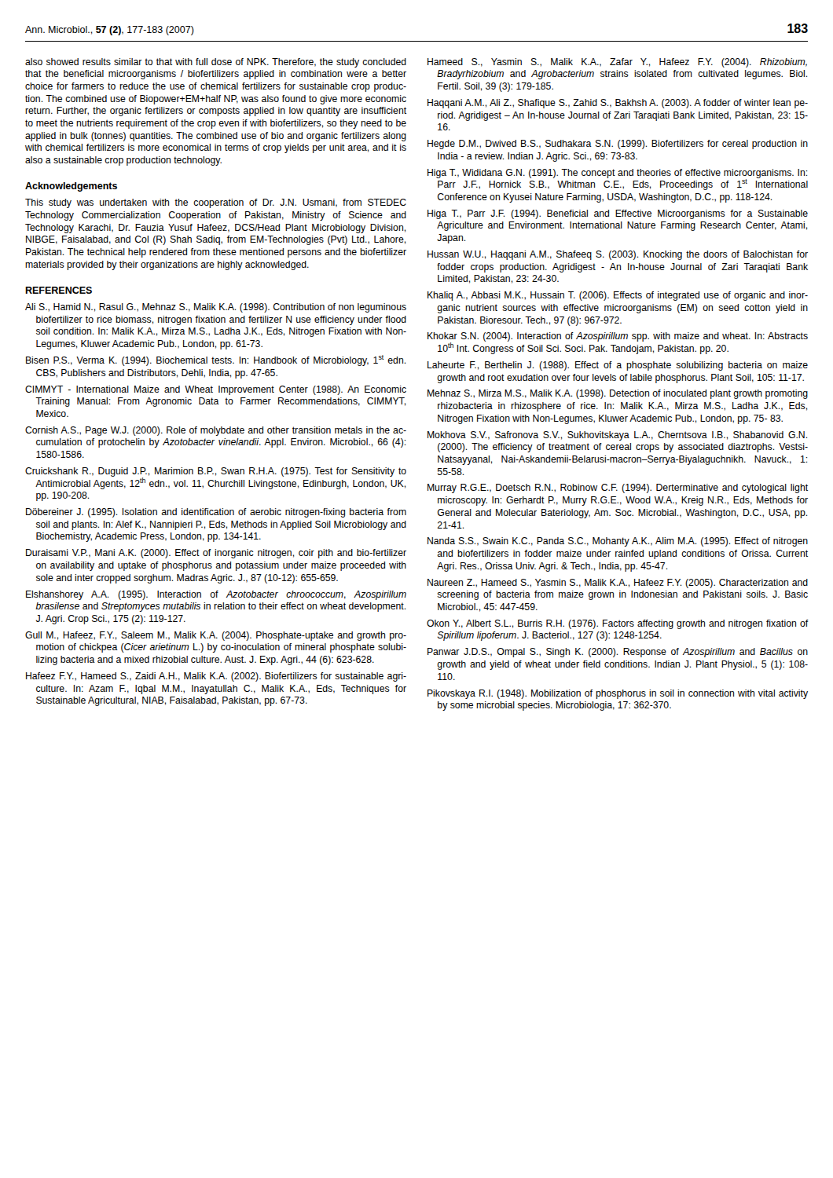Ann. Microbiol., 57 (2), 177-183 (2007) 183
also showed results similar to that with full dose of NPK. Therefore, the study concluded that the beneficial microorganisms / biofertilizers applied in combination were a better choice for farmers to reduce the use of chemical fertilizers for sustainable crop production. The combined use of Biopower+EM+half NP, was also found to give more economic return. Further, the organic fertilizers or composts applied in low quantity are insufficient to meet the nutrients requirement of the crop even if with biofertilizers, so they need to be applied in bulk (tonnes) quantities. The combined use of bio and organic fertilizers along with chemical fertilizers is more economical in terms of crop yields per unit area, and it is also a sustainable crop production technology.
Acknowledgements
This study was undertaken with the cooperation of Dr. J.N. Usmani, from STEDEC Technology Commercialization Cooperation of Pakistan, Ministry of Science and Technology Karachi, Dr. Fauzia Yusuf Hafeez, DCS/Head Plant Microbiology Division, NIBGE, Faisalabad, and Col (R) Shah Sadiq, from EM-Technologies (Pvt) Ltd., Lahore, Pakistan. The technical help rendered from these mentioned persons and the biofertilizer materials provided by their organizations are highly acknowledged.
REFERENCES
Ali S., Hamid N., Rasul G., Mehnaz S., Malik K.A. (1998). Contribution of non leguminous biofertilizer to rice biomass, nitrogen fixation and fertilizer N use efficiency under flood soil condition. In: Malik K.A., Mirza M.S., Ladha J.K., Eds, Nitrogen Fixation with Non-Legumes, Kluwer Academic Pub., London, pp. 61-73.
Bisen P.S., Verma K. (1994). Biochemical tests. In: Handbook of Microbiology, 1st edn. CBS, Publishers and Distributors, Dehli, India, pp. 47-65.
CIMMYT - International Maize and Wheat Improvement Center (1988). An Economic Training Manual: From Agronomic Data to Farmer Recommendations, CIMMYT, Mexico.
Cornish A.S., Page W.J. (2000). Role of molybdate and other transition metals in the accumulation of protochelin by Azotobacter vinelandii. Appl. Environ. Microbiol., 66 (4): 1580-1586.
Cruickshank R., Duguid J.P., Marimion B.P., Swan R.H.A. (1975). Test for Sensitivity to Antimicrobial Agents, 12th edn., vol. 11, Churchill Livingstone, Edinburgh, London, UK, pp. 190-208.
Döbereiner J. (1995). Isolation and identification of aerobic nitrogen-fixing bacteria from soil and plants. In: Alef K., Nannipieri P., Eds, Methods in Applied Soil Microbiology and Biochemistry, Academic Press, London, pp. 134-141.
Duraisami V.P., Mani A.K. (2000). Effect of inorganic nitrogen, coir pith and bio-fertilizer on availability and uptake of phosphorus and potassium under maize proceeded with sole and inter cropped sorghum. Madras Agric. J., 87 (10-12): 655-659.
Elshanshorey A.A. (1995). Interaction of Azotobacter chroococcum, Azospirillum brasilense and Streptomyces mutabilis in relation to their effect on wheat development. J. Agri. Crop Sci., 175 (2): 119-127.
Gull M., Hafeez, F.Y., Saleem M., Malik K.A. (2004). Phosphate-uptake and growth promotion of chickpea (Cicer arietinum L.) by co-inoculation of mineral phosphate solubilizing bacteria and a mixed rhizobial culture. Aust. J. Exp. Agri., 44 (6): 623-628.
Hafeez F.Y., Hameed S., Zaidi A.H., Malik K.A. (2002). Biofertilizers for sustainable agriculture. In: Azam F., Iqbal M.M., Inayatullah C., Malik K.A., Eds, Techniques for Sustainable Agricultural, NIAB, Faisalabad, Pakistan, pp. 67-73.
Hameed S., Yasmin S., Malik K.A., Zafar Y., Hafeez F.Y. (2004). Rhizobium, Bradyrhizobium and Agrobacterium strains isolated from cultivated legumes. Biol. Fertil. Soil, 39 (3): 179-185.
Haqqani A.M., Ali Z., Shafique S., Zahid S., Bakhsh A. (2003). A fodder of winter lean period. Agridigest – An In-house Journal of Zari Taraqiati Bank Limited, Pakistan, 23: 15-16.
Hegde D.M., Dwived B.S., Sudhakara S.N. (1999). Biofertilizers for cereal production in India - a review. Indian J. Agric. Sci., 69: 73-83.
Higa T., Wididana G.N. (1991). The concept and theories of effective microorganisms. In: Parr J.F., Hornick S.B., Whitman C.E., Eds, Proceedings of 1st International Conference on Kyusei Nature Farming, USDA, Washington, D.C., pp. 118-124.
Higa T., Parr J.F. (1994). Beneficial and Effective Microorganisms for a Sustainable Agriculture and Environment. International Nature Farming Research Center, Atami, Japan.
Hussan W.U., Haqqani A.M., Shafeeq S. (2003). Knocking the doors of Balochistan for fodder crops production. Agridigest - An In-house Journal of Zari Taraqiati Bank Limited, Pakistan, 23: 24-30.
Khaliq A., Abbasi M.K., Hussain T. (2006). Effects of integrated use of organic and inorganic nutrient sources with effective microorganisms (EM) on seed cotton yield in Pakistan. Bioresour. Tech., 97 (8): 967-972.
Khokar S.N. (2004). Interaction of Azospirillum spp. with maize and wheat. In: Abstracts 10th Int. Congress of Soil Sci. Soci. Pak. Tandojam, Pakistan. pp. 20.
Laheurte F., Berthelin J. (1988). Effect of a phosphate solubilizing bacteria on maize growth and root exudation over four levels of labile phosphorus. Plant Soil, 105: 11-17.
Mehnaz S., Mirza M.S., Malik K.A. (1998). Detection of inoculated plant growth promoting rhizobacteria in rhizosphere of rice. In: Malik K.A., Mirza M.S., Ladha J.K., Eds, Nitrogen Fixation with Non-Legumes, Kluwer Academic Pub., London, pp. 75- 83.
Mokhova S.V., Safronova S.V., Sukhovitskaya L.A., Cherntsova I.B., Shabanovid G.N. (2000). The efficiency of treatment of cereal crops by associated diaztrophs. Vestsi-Natsayyanal, Nai-Askandemii-Belarusi-macron–Serrya-Biyalaguchnikh. Navuck., 1: 55-58.
Murray R.G.E., Doetsch R.N., Robinow C.F. (1994). Derterminative and cytological light microscopy. In: Gerhardt P., Murry R.G.E., Wood W.A., Kreig N.R., Eds, Methods for General and Molecular Bateriology, Am. Soc. Microbial., Washington, D.C., USA, pp. 21-41.
Nanda S.S., Swain K.C., Panda S.C., Mohanty A.K., Alim M.A. (1995). Effect of nitrogen and biofertilizers in fodder maize under rainfed upland conditions of Orissa. Current Agri. Res., Orissa Univ. Agri. & Tech., India, pp. 45-47.
Naureen Z., Hameed S., Yasmin S., Malik K.A., Hafeez F.Y. (2005). Characterization and screening of bacteria from maize grown in Indonesian and Pakistani soils. J. Basic Microbiol., 45: 447-459.
Okon Y., Albert S.L., Burris R.H. (1976). Factors affecting growth and nitrogen fixation of Spirillum lipoferum. J. Bacteriol., 127 (3): 1248-1254.
Panwar J.D.S., Ompal S., Singh K. (2000). Response of Azospirillum and Bacillus on growth and yield of wheat under field conditions. Indian J. Plant Physiol., 5 (1): 108-110.
Pikovskaya R.I. (1948). Mobilization of phosphorus in soil in connection with vital activity by some microbial species. Microbiologia, 17: 362-370.